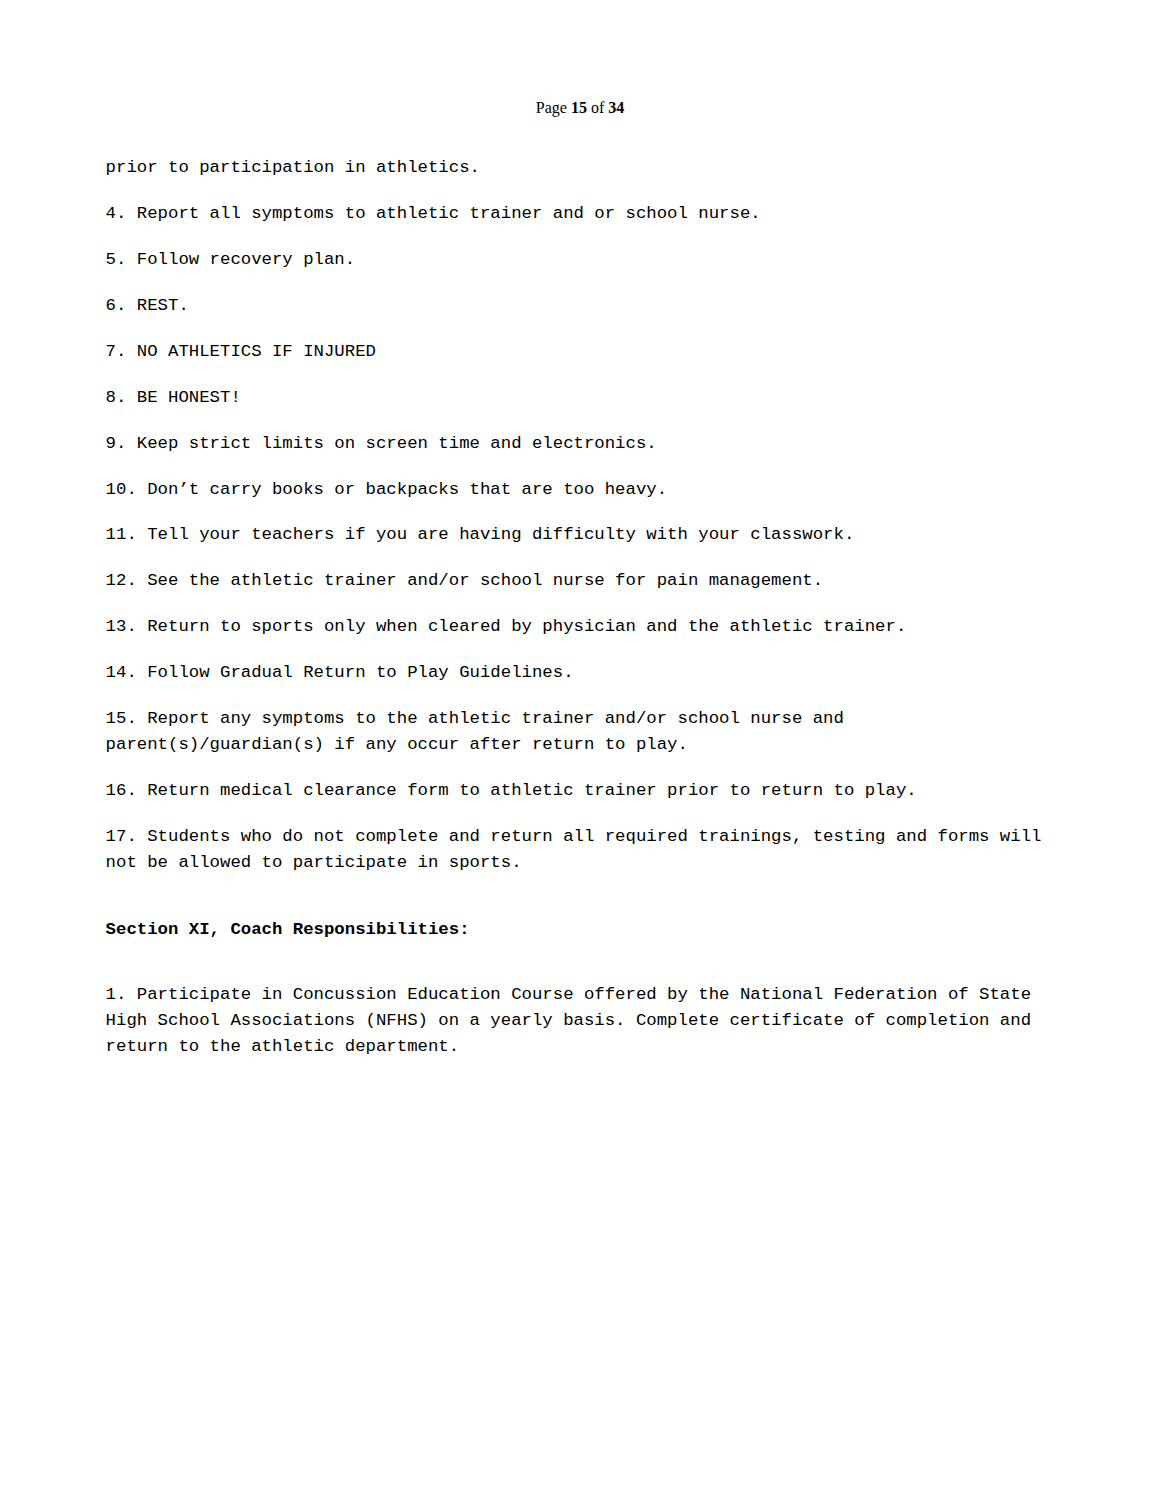Page 15 of 34
prior to participation in athletics.
4. Report all symptoms to athletic trainer and or school nurse.
5. Follow recovery plan.
6. REST.
7. NO ATHLETICS IF INJURED
8. BE HONEST!
9. Keep strict limits on screen time and electronics.
10. Don’t carry books or backpacks that are too heavy.
11. Tell your teachers if you are having difficulty with your classwork.
12. See the athletic trainer and/or school nurse for pain management.
13. Return to sports only when cleared by physician and the athletic trainer.
14. Follow Gradual Return to Play Guidelines.
15. Report any symptoms to the athletic trainer and/or school nurse and parent(s)/guardian(s) if any occur after return to play.
16. Return medical clearance form to athletic trainer prior to return to play.
17. Students who do not complete and return all required trainings, testing and forms will not be allowed to participate in sports.
Section XI, Coach Responsibilities:
1. Participate in Concussion Education Course offered by the National Federation of State High School Associations (NFHS) on a yearly basis. Complete certificate of completion and return to the athletic department.